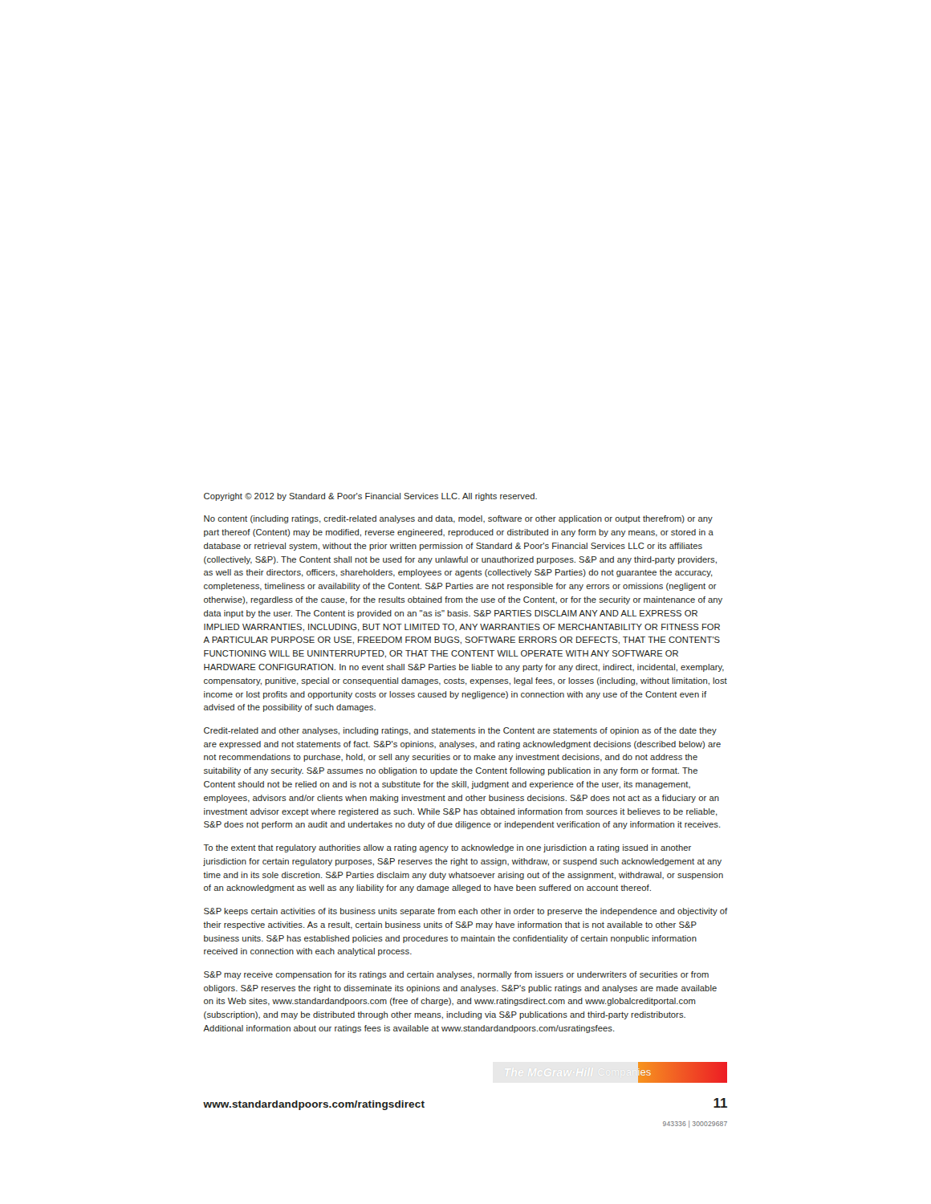Copyright © 2012 by Standard & Poor's Financial Services LLC. All rights reserved.
No content (including ratings, credit-related analyses and data, model, software or other application or output therefrom) or any part thereof (Content) may be modified, reverse engineered, reproduced or distributed in any form by any means, or stored in a database or retrieval system, without the prior written permission of Standard & Poor's Financial Services LLC or its affiliates (collectively, S&P). The Content shall not be used for any unlawful or unauthorized purposes. S&P and any third-party providers, as well as their directors, officers, shareholders, employees or agents (collectively S&P Parties) do not guarantee the accuracy, completeness, timeliness or availability of the Content. S&P Parties are not responsible for any errors or omissions (negligent or otherwise), regardless of the cause, for the results obtained from the use of the Content, or for the security or maintenance of any data input by the user. The Content is provided on an "as is" basis. S&P PARTIES DISCLAIM ANY AND ALL EXPRESS OR IMPLIED WARRANTIES, INCLUDING, BUT NOT LIMITED TO, ANY WARRANTIES OF MERCHANTABILITY OR FITNESS FOR A PARTICULAR PURPOSE OR USE, FREEDOM FROM BUGS, SOFTWARE ERRORS OR DEFECTS, THAT THE CONTENT'S FUNCTIONING WILL BE UNINTERRUPTED, OR THAT THE CONTENT WILL OPERATE WITH ANY SOFTWARE OR HARDWARE CONFIGURATION. In no event shall S&P Parties be liable to any party for any direct, indirect, incidental, exemplary, compensatory, punitive, special or consequential damages, costs, expenses, legal fees, or losses (including, without limitation, lost income or lost profits and opportunity costs or losses caused by negligence) in connection with any use of the Content even if advised of the possibility of such damages.
Credit-related and other analyses, including ratings, and statements in the Content are statements of opinion as of the date they are expressed and not statements of fact. S&P's opinions, analyses, and rating acknowledgment decisions (described below) are not recommendations to purchase, hold, or sell any securities or to make any investment decisions, and do not address the suitability of any security. S&P assumes no obligation to update the Content following publication in any form or format. The Content should not be relied on and is not a substitute for the skill, judgment and experience of the user, its management, employees, advisors and/or clients when making investment and other business decisions. S&P does not act as a fiduciary or an investment advisor except where registered as such. While S&P has obtained information from sources it believes to be reliable, S&P does not perform an audit and undertakes no duty of due diligence or independent verification of any information it receives.
To the extent that regulatory authorities allow a rating agency to acknowledge in one jurisdiction a rating issued in another jurisdiction for certain regulatory purposes, S&P reserves the right to assign, withdraw, or suspend such acknowledgement at any time and in its sole discretion. S&P Parties disclaim any duty whatsoever arising out of the assignment, withdrawal, or suspension of an acknowledgment as well as any liability for any damage alleged to have been suffered on account thereof.
S&P keeps certain activities of its business units separate from each other in order to preserve the independence and objectivity of their respective activities. As a result, certain business units of S&P may have information that is not available to other S&P business units. S&P has established policies and procedures to maintain the confidentiality of certain nonpublic information received in connection with each analytical process.
S&P may receive compensation for its ratings and certain analyses, normally from issuers or underwriters of securities or from obligors. S&P reserves the right to disseminate its opinions and analyses. S&P's public ratings and analyses are made available on its Web sites, www.standardandpoors.com (free of charge), and www.ratingsdirect.com and www.globalcreditportal.com (subscription), and may be distributed through other means, including via S&P publications and third-party redistributors. Additional information about our ratings fees is available at www.standardandpoors.com/usratingsfees.
The McGraw·HillCompanies
www.standardandpoors.com/ratingsdirect
11
943336 | 300029687